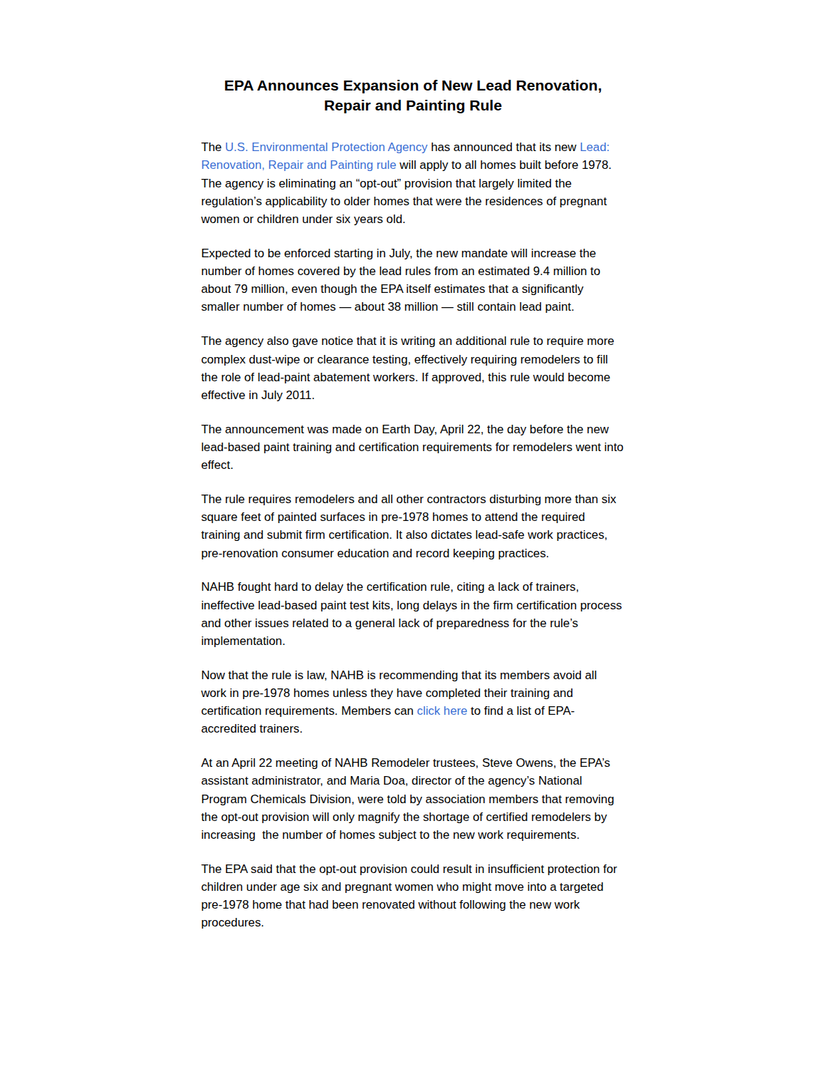EPA Announces Expansion of New Lead Renovation, Repair and Painting Rule
The U.S. Environmental Protection Agency has announced that its new Lead: Renovation, Repair and Painting rule will apply to all homes built before 1978. The agency is eliminating an “opt-out” provision that largely limited the regulation’s applicability to older homes that were the residences of pregnant women or children under six years old.
Expected to be enforced starting in July, the new mandate will increase the number of homes covered by the lead rules from an estimated 9.4 million to about 79 million, even though the EPA itself estimates that a significantly smaller number of homes — about 38 million — still contain lead paint.
The agency also gave notice that it is writing an additional rule to require more complex dust-wipe or clearance testing, effectively requiring remodelers to fill the role of lead-paint abatement workers. If approved, this rule would become effective in July 2011.
The announcement was made on Earth Day, April 22, the day before the new lead-based paint training and certification requirements for remodelers went into effect.
The rule requires remodelers and all other contractors disturbing more than six square feet of painted surfaces in pre-1978 homes to attend the required training and submit firm certification. It also dictates lead-safe work practices, pre-renovation consumer education and record keeping practices.
NAHB fought hard to delay the certification rule, citing a lack of trainers, ineffective lead-based paint test kits, long delays in the firm certification process and other issues related to a general lack of preparedness for the rule’s implementation.
Now that the rule is law, NAHB is recommending that its members avoid all work in pre-1978 homes unless they have completed their training and certification requirements. Members can click here to find a list of EPA-accredited trainers.
At an April 22 meeting of NAHB Remodeler trustees, Steve Owens, the EPA’s assistant administrator, and Maria Doa, director of the agency’s National Program Chemicals Division, were told by association members that removing the opt-out provision will only magnify the shortage of certified remodelers by increasing the number of homes subject to the new work requirements.
The EPA said that the opt-out provision could result in insufficient protection for children under age six and pregnant women who might move into a targeted pre-1978 home that had been renovated without following the new work procedures.